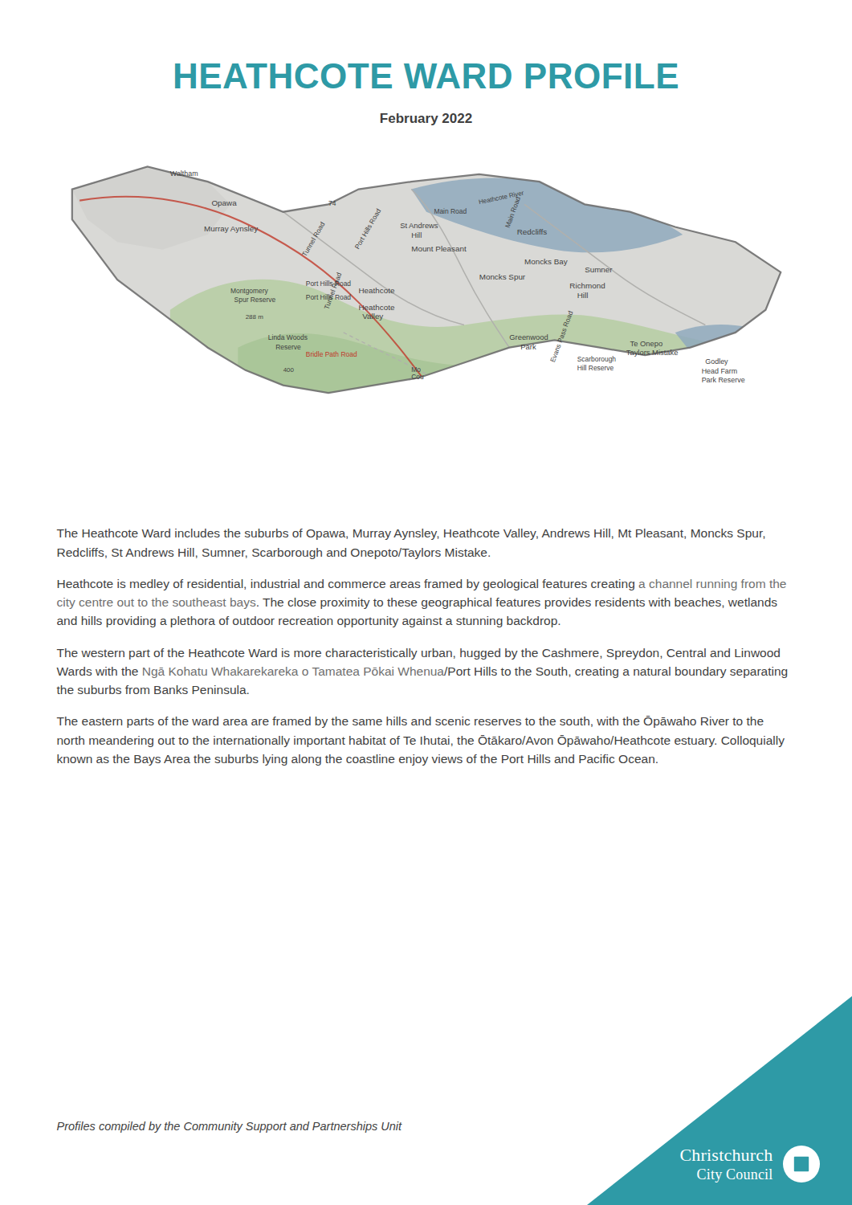HEATHCOTE WARD PROFILE
February 2022
Waltham Opawa Murray Aynsley 74 St Andrews Hill Mount Pleasant Main Road Heathcote River Main Road Redcliffs Moncks Bay Sumner Moncks Spur Richmond Hill Tunnel Road Port Hills Road Port Hills Road Port Hills Road Heathcote Heathcote Valley Tunnel Road Montgomery Spur Reserve 288 m Linda Woods Reserve Bridle Path Road 400 Mo Cou Greenwood Park Evans Pass Road Scarborough Hill Reserve Te Onepo Taylors Mistake Godley Head Farm Park Reserve
The Heathcote Ward includes the suburbs of Opawa, Murray Aynsley, Heathcote Valley, Andrews Hill, Mt Pleasant, Moncks Spur, Redcliffs, St Andrews Hill, Sumner, Scarborough and Onepoto/Taylors Mistake.
Heathcote is medley of residential, industrial and commerce areas framed by geological features creating a channel running from the city centre out to the southeast bays. The close proximity to these geographical features provides residents with beaches, wetlands and hills providing a plethora of outdoor recreation opportunity against a stunning backdrop.
The western part of the Heathcote Ward is more characteristically urban, hugged by the Cashmere, Spreydon, Central and Linwood Wards with the Ngā Kohatu Whakarekareka o Tamatea Pōkai Whenua/Port Hills to the South, creating a natural boundary separating the suburbs from Banks Peninsula.
The eastern parts of the ward area are framed by the same hills and scenic reserves to the south, with the Ōpāwaho River to the north meandering out to the internationally important habitat of Te Ihutai, the Ōtākaro/Avon Ōpāwaho/Heathcote estuary. Colloquially known as the Bays Area the suburbs lying along the coastline enjoy views of the Port Hills and Pacific Ocean.
Profiles compiled by the Community Support and Partnerships Unit
Christchurch
City Council